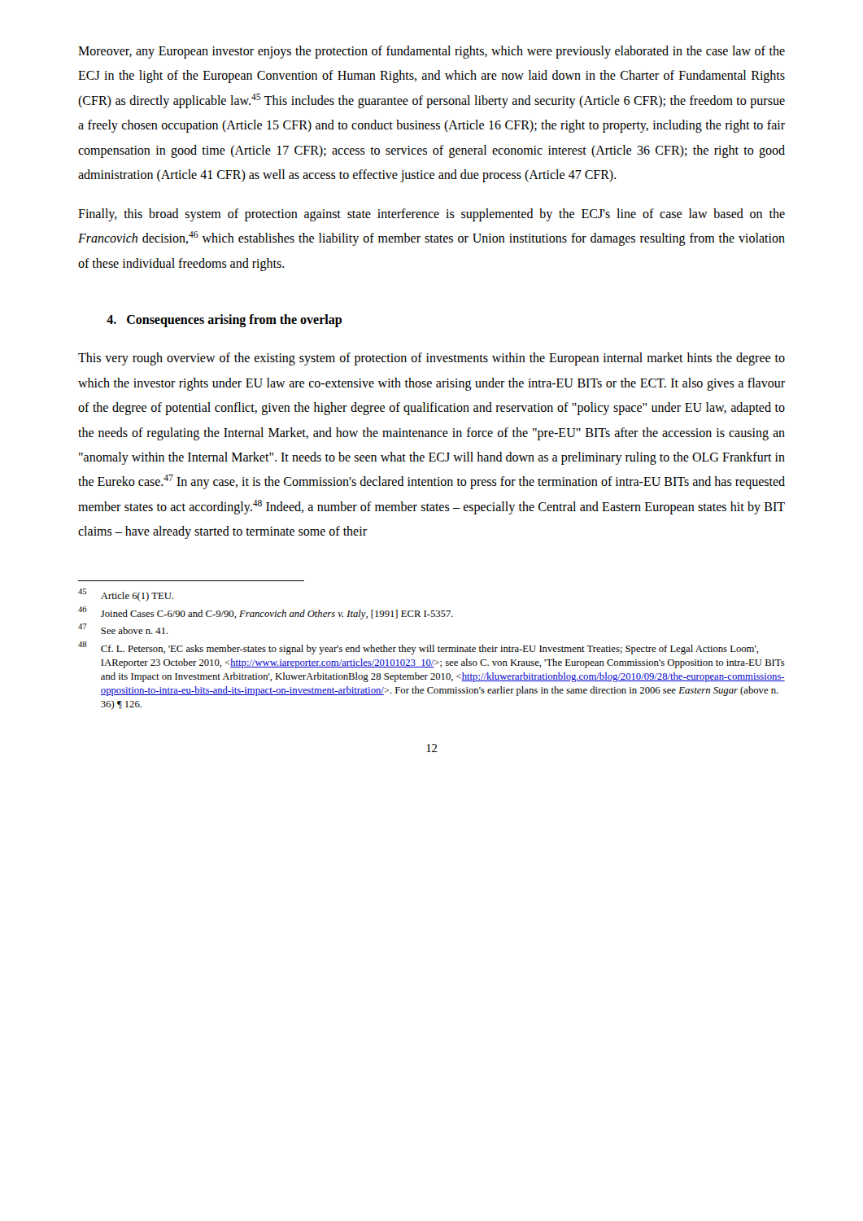Moreover, any European investor enjoys the protection of fundamental rights, which were previously elaborated in the case law of the ECJ in the light of the European Convention of Human Rights, and which are now laid down in the Charter of Fundamental Rights (CFR) as directly applicable law.45 This includes the guarantee of personal liberty and security (Article 6 CFR); the freedom to pursue a freely chosen occupation (Article 15 CFR) and to conduct business (Article 16 CFR); the right to property, including the right to fair compensation in good time (Article 17 CFR); access to services of general economic interest (Article 36 CFR); the right to good administration (Article 41 CFR) as well as access to effective justice and due process (Article 47 CFR).
Finally, this broad system of protection against state interference is supplemented by the ECJ's line of case law based on the Francovich decision,46 which establishes the liability of member states or Union institutions for damages resulting from the violation of these individual freedoms and rights.
4. Consequences arising from the overlap
This very rough overview of the existing system of protection of investments within the European internal market hints the degree to which the investor rights under EU law are co-extensive with those arising under the intra-EU BITs or the ECT. It also gives a flavour of the degree of potential conflict, given the higher degree of qualification and reservation of "policy space" under EU law, adapted to the needs of regulating the Internal Market, and how the maintenance in force of the "pre-EU" BITs after the accession is causing an "anomaly within the Internal Market". It needs to be seen what the ECJ will hand down as a preliminary ruling to the OLG Frankfurt in the Eureko case.47 In any case, it is the Commission's declared intention to press for the termination of intra-EU BITs and has requested member states to act accordingly.48 Indeed, a number of member states – especially the Central and Eastern European states hit by BIT claims – have already started to terminate some of their
Article 6(1) TEU.
Joined Cases C-6/90 and C-9/90, Francovich and Others v. Italy, [1991] ECR I-5357.
See above n. 41.
Cf. L. Peterson, 'EC asks member-states to signal by year's end whether they will terminate their intra-EU Investment Treaties; Spectre of Legal Actions Loom', IAReporter 23 October 2010, <http://www.iareporter.com/articles/20101023_10/>; see also C. von Krause, 'The European Commission's Opposition to intra-EU BITs and its Impact on Investment Arbitration', KluwerArbitationBlog 28 September 2010, <http://kluwerarbitrationblog.com/blog/2010/09/28/the-european-commissions-opposition-to-intra-eu-bits-and-its-impact-on-investment-arbitration/>. For the Commission's earlier plans in the same direction in 2006 see Eastern Sugar (above n. 36) ¶ 126.
12